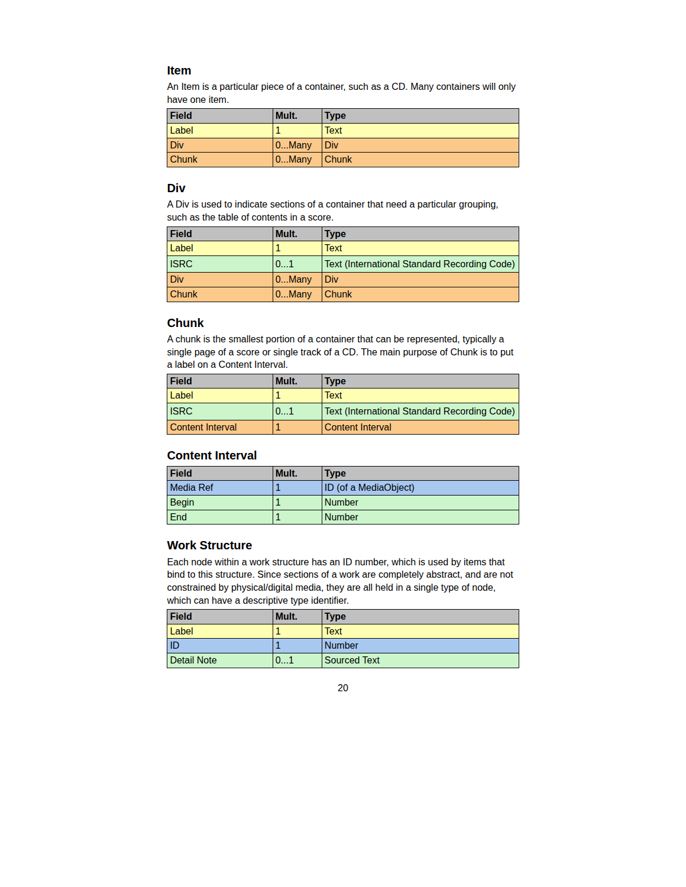Item
An Item is a particular piece of a container, such as a CD. Many containers will only have one item.
| Field | Mult. | Type |
| --- | --- | --- |
| Label | 1 | Text |
| Div | 0...Many | Div |
| Chunk | 0...Many | Chunk |
Div
A Div is used to indicate sections of a container that need a particular grouping, such as the table of contents in a score.
| Field | Mult. | Type |
| --- | --- | --- |
| Label | 1 | Text |
| ISRC | 0...1 | Text (International Standard Recording Code) |
| Div | 0...Many | Div |
| Chunk | 0...Many | Chunk |
Chunk
A chunk is the smallest portion of a container that can be represented, typically a single page of a score or single track of a CD. The main purpose of Chunk is to put a label on a Content Interval.
| Field | Mult. | Type |
| --- | --- | --- |
| Label | 1 | Text |
| ISRC | 0...1 | Text (International Standard Recording Code) |
| Content Interval | 1 | Content Interval |
Content Interval
| Field | Mult. | Type |
| --- | --- | --- |
| Media Ref | 1 | ID (of a MediaObject) |
| Begin | 1 | Number |
| End | 1 | Number |
Work Structure
Each node within a work structure has an ID number, which is used by items that bind to this structure. Since sections of a work are completely abstract, and are not constrained by physical/digital media, they are all held in a single type of node, which can have a descriptive type identifier.
| Field | Mult. | Type |
| --- | --- | --- |
| Label | 1 | Text |
| ID | 1 | Number |
| Detail Note | 0...1 | Sourced Text |
20